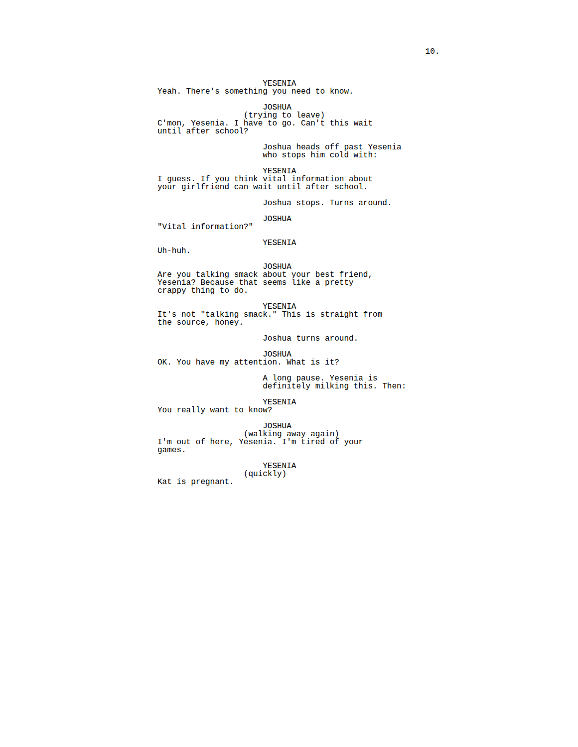10.
YESENIA
Yeah. There's something you need to know.
JOSHUA
(trying to leave)
C'mon, Yesenia. I have to go. Can't this wait until after school?
Joshua heads off past Yesenia who stops him cold with:
YESENIA
I guess. If you think vital information about your girlfriend can wait until after school.
Joshua stops. Turns around.
JOSHUA
"Vital information?"
YESENIA
Uh-huh.
JOSHUA
Are you talking smack about your best friend, Yesenia? Because that seems like a pretty crappy thing to do.
YESENIA
It's not "talking smack." This is straight from the source, honey.
Joshua turns around.
JOSHUA
OK. You have my attention. What is it?
A long pause. Yesenia is definitely milking this. Then:
YESENIA
You really want to know?
JOSHUA
(walking away again)
I'm out of here, Yesenia. I'm tired of your games.
YESENIA
(quickly)
Kat is pregnant.